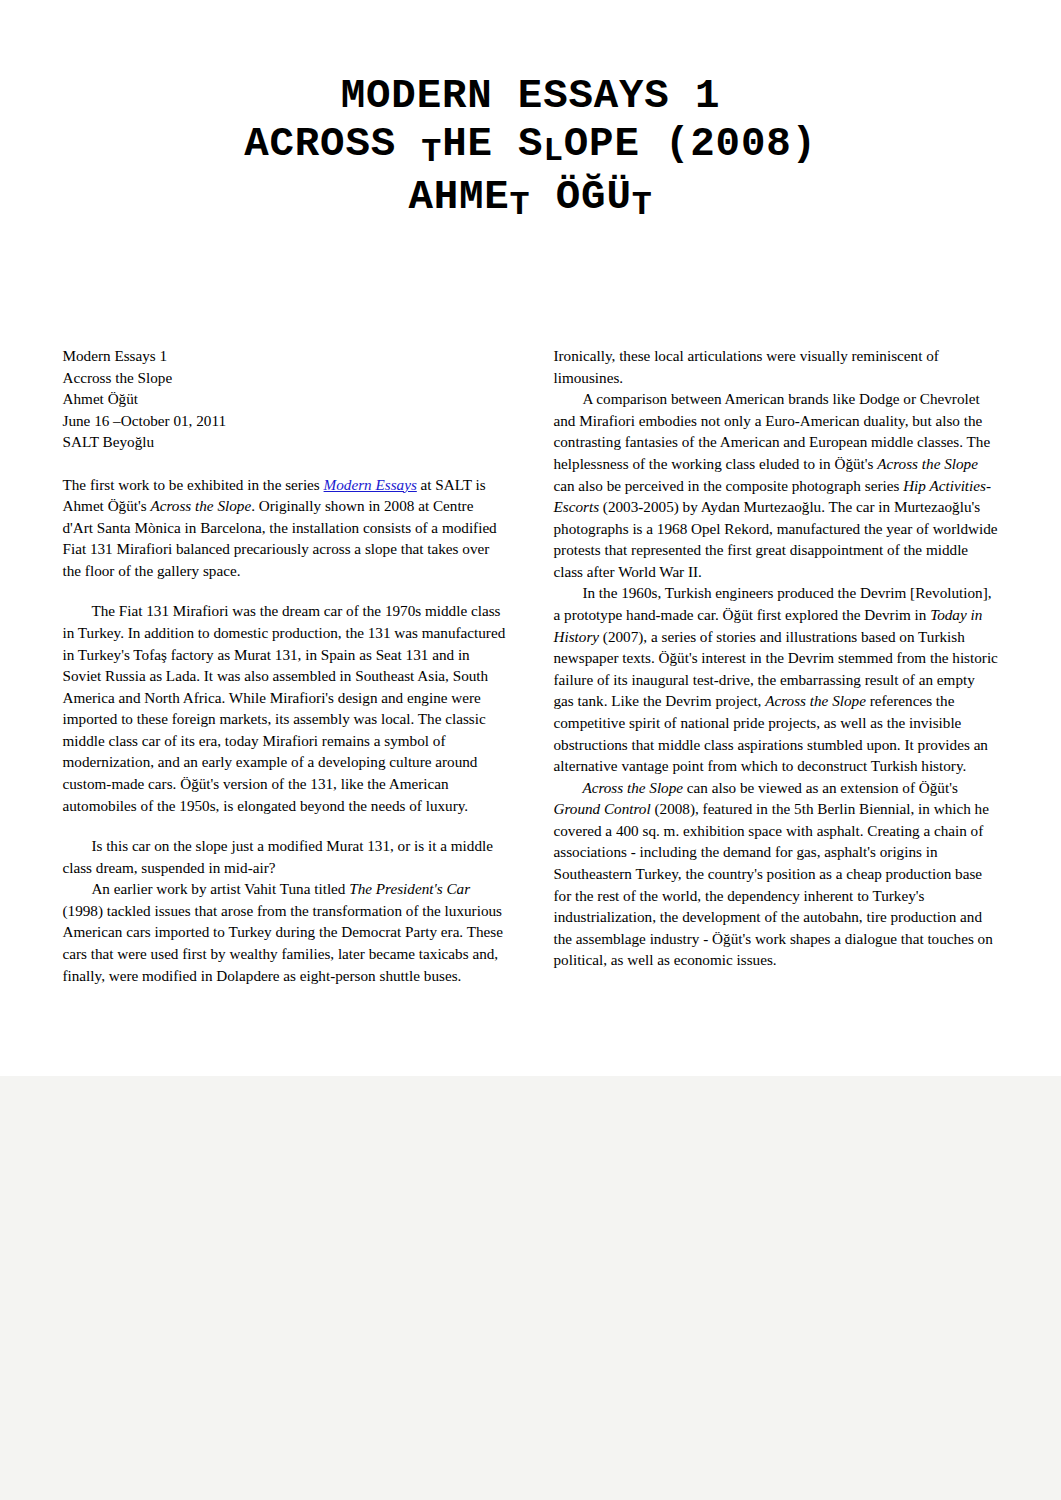MODERN ESSAYS 1 ACROSS THE SLOPE (2008) AHMET ÖĞÜT
Modern Essays 1 Accross the Slope Ahmet Öğüt June 16 –October 01, 2011 SALT Beyoğlu
The first work to be exhibited in the series Modern Essays at SALT is Ahmet Öğüt's Across the Slope. Originally shown in 2008 at Centre d'Art Santa Mònica in Barcelona, the installation consists of a modified Fiat 131 Mirafiori balanced precariously across a slope that takes over the floor of the gallery space.
The Fiat 131 Mirafiori was the dream car of the 1970s middle class in Turkey. In addition to domestic production, the 131 was manufactured in Turkey's Tofaş factory as Murat 131, in Spain as Seat 131 and in Soviet Russia as Lada. It was also assembled in Southeast Asia, South America and North Africa. While Mirafiori's design and engine were imported to these foreign markets, its assembly was local. The classic middle class car of its era, today Mirafiori remains a symbol of modernization, and an early example of a developing culture around custom-made cars. Öğüt's version of the 131, like the American automobiles of the 1950s, is elongated beyond the needs of luxury.
Is this car on the slope just a modified Murat 131, or is it a middle class dream, suspended in mid-air?
An earlier work by artist Vahit Tuna titled The President's Car (1998) tackled issues that arose from the transformation of the luxurious American cars imported to Turkey during the Democrat Party era. These cars that were used first by wealthy families, later became taxicabs and, finally, were modified in Dolapdere as eight-person shuttle buses. Ironically, these local articulations were visually reminiscent of limousines.
A comparison between American brands like Dodge or Chevrolet and Mirafiori embodies not only a Euro-American duality, but also the contrasting fantasies of the American and European middle classes. The helplessness of the working class eluded to in Öğüt's Across the Slope can also be perceived in the composite photograph series Hip Activities-Escorts (2003-2005) by Aydan Murtezaoğlu. The car in Murtezaoğlu's photographs is a 1968 Opel Rekord, manufactured the year of worldwide protests that represented the first great disappointment of the middle class after World War II.
In the 1960s, Turkish engineers produced the Devrim [Revolution], a prototype hand-made car. Öğüt first explored the Devrim in Today in History (2007), a series of stories and illustrations based on Turkish newspaper texts. Öğüt's interest in the Devrim stemmed from the historic failure of its inaugural test-drive, the embarrassing result of an empty gas tank. Like the Devrim project, Across the Slope references the competitive spirit of national pride projects, as well as the invisible obstructions that middle class aspirations stumbled upon. It provides an alternative vantage point from which to deconstruct Turkish history.
Across the Slope can also be viewed as an extension of Öğüt's Ground Control (2008), featured in the 5th Berlin Biennial, in which he covered a 400 sq. m. exhibition space with asphalt. Creating a chain of associations - including the demand for gas, asphalt's origins in Southeastern Turkey, the country's position as a cheap production base for the rest of the world, the dependency inherent to Turkey's industrialization, the development of the autobahn, tire production and the assemblage industry - Öğüt's work shapes a dialogue that touches on political, as well as economic issues.